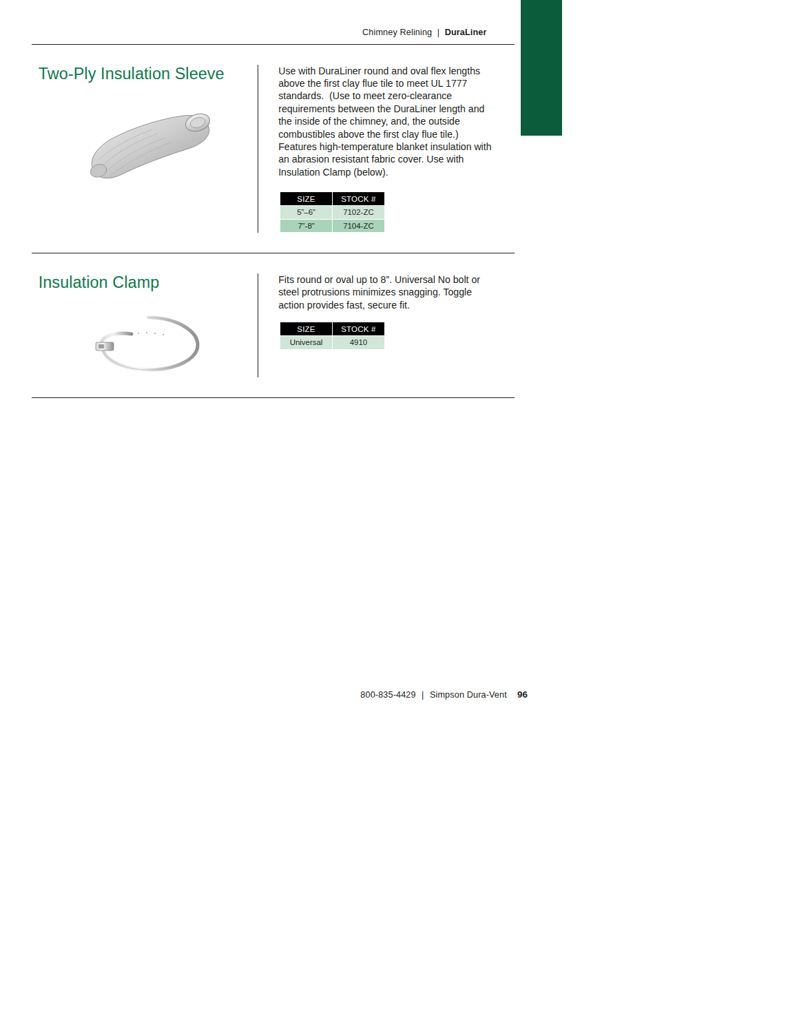Chimney Relining | DuraLiner
Two-Ply Insulation Sleeve
Use with DuraLiner round and oval flex lengths above the first clay flue tile to meet UL 1777 standards. (Use to meet zero-clearance requirements between the DuraLiner length and the inside of the chimney, and, the outside combustibles above the first clay flue tile.) Features high-temperature blanket insulation with an abrasion resistant fabric cover. Use with Insulation Clamp (below).
| SIZE | STOCK # |
| --- | --- |
| 5”–6” | 7102-ZC |
| 7”-8” | 7104-ZC |
Insulation Clamp
Fits round or oval up to 8”. Universal No bolt or steel protrusions minimizes snagging. Toggle action provides fast, secure fit.
| SIZE | STOCK # |
| --- | --- |
| Universal | 4910 |
800-835-4429 | Simpson Dura-Vent 96